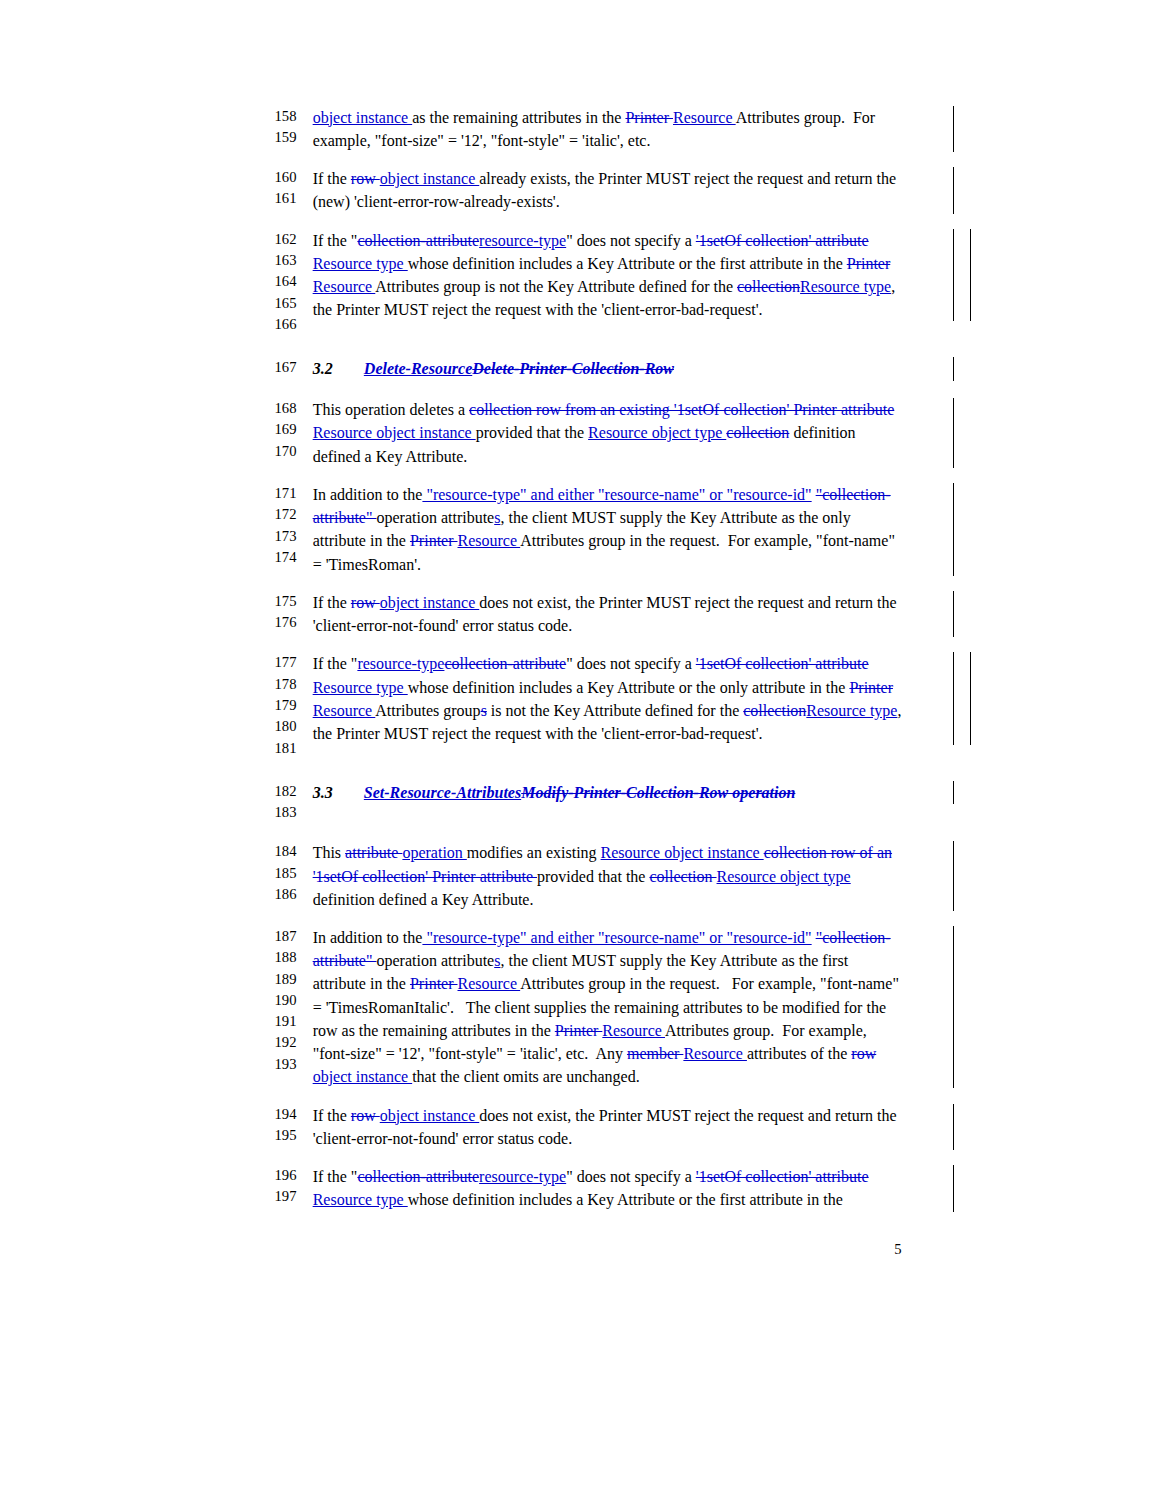158
159
object instance as the remaining attributes in the Printer Resource Attributes group. For example, "font-size" = '12', "font-style" = 'italic', etc.
160
161
If the row object instance already exists, the Printer MUST reject the request and return the (new) 'client-error-row-already-exists'.
162
163
164
165
166
If the "collection-attribute resource-type" does not specify a '1setOf collection' attribute Resource type whose definition includes a Key Attribute or the first attribute in the Printer Resource Attributes group is not the Key Attribute defined for the collection Resource type, the Printer MUST reject the request with the 'client-error-bad-request'.
167
3.2
Delete-Resource Delete-Printer-Collection-Row
168
169
170
This operation deletes a collection row from an existing '1setOf collection' Printer attribute Resource object instance provided that the Resource object type collection definition defined a Key Attribute.
171
172
173
174
In addition to the "resource-type" and either "resource-name" or "resource-id" "collection-attribute" operation attributes, the client MUST supply the Key Attribute as the only attribute in the Printer Resource Attributes group in the request. For example, "font-name" = 'TimesRoman'.
175
176
If the row object instance does not exist, the Printer MUST reject the request and return the 'client-error-not-found' error status code.
177
178
179
180
181
If the "resource-type collection-attribute" does not specify a '1setOf collection' attribute Resource type whose definition includes a Key Attribute or the only attribute in the Printer Resource Attributes groups is not the Key Attribute defined for the collection Resource type, the Printer MUST reject the request with the 'client-error-bad-request'.
182
183
3.3
Set-Resource-Attributes Modify-Printer-Collection-Row operation
184
185
186
This attribute operation modifies an existing Resource object instance collection row of an '1setOf collection' Printer attribute provided that the collection Resource object type definition defined a Key Attribute.
187
188
189
190
191
192
193
In addition to the "resource-type" and either "resource-name" or "resource-id" "collection-attribute" operation attributes, the client MUST supply the Key Attribute as the first attribute in the Printer Resource Attributes group in the request. For example, "font-name" = 'TimesRomanItalic'. The client supplies the remaining attributes to be modified for the row as the remaining attributes in the Printer Resource Attributes group. For example, "font-size" = '12', "font-style" = 'italic', etc. Any member Resource attributes of the row object instance that the client omits are unchanged.
194
195
If the row object instance does not exist, the Printer MUST reject the request and return the 'client-error-not-found' error status code.
196
197
If the "collection-attribute resource-type" does not specify a '1setOf collection' attribute Resource type whose definition includes a Key Attribute or the first attribute in the
5